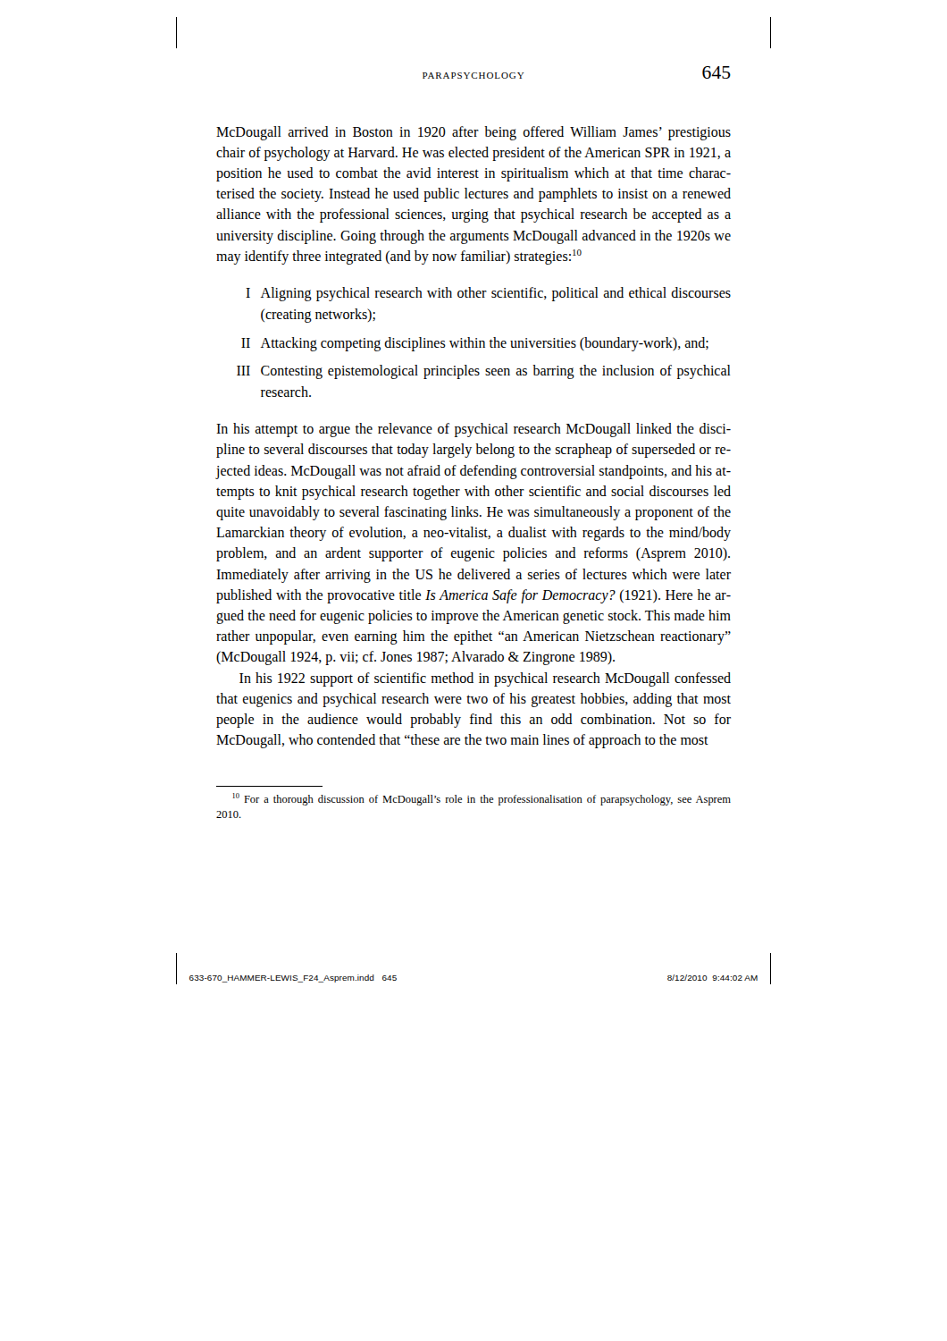parapsychology 645
McDougall arrived in Boston in 1920 after being offered William James’ prestigious chair of psychology at Harvard. He was elected president of the American SPR in 1921, a position he used to combat the avid interest in spiritualism which at that time characterised the society. Instead he used public lectures and pamphlets to insist on a renewed alliance with the professional sciences, urging that psychical research be accepted as a university discipline. Going through the arguments McDougall advanced in the 1920s we may identify three integrated (and by now familiar) strategies:10
IAligning psychical research with other scientific, political and ethical discourses (creating networks);
IIAttacking competing disciplines within the universities (boundary-work), and;
IIIContesting epistemological principles seen as barring the inclusion of psychical research.
In his attempt to argue the relevance of psychical research McDougall linked the discipline to several discourses that today largely belong to the scrapheap of superseded or rejected ideas. McDougall was not afraid of defending controversial standpoints, and his attempts to knit psychical research together with other scientific and social discourses led quite unavoidably to several fascinating links. He was simultaneously a proponent of the Lamarckian theory of evolution, a neo-vitalist, a dualist with regards to the mind/body problem, and an ardent supporter of eugenic policies and reforms (Asprem 2010). Immediately after arriving in the US he delivered a series of lectures which were later published with the provocative title Is America Safe for Democracy? (1921). Here he argued the need for eugenic policies to improve the American genetic stock. This made him rather unpopular, even earning him the epithet “an American Nietzschean reactionary” (McDougall 1924, p. vii; cf. Jones 1987; Alvarado & Zingrone 1989).
In his 1922 support of scientific method in psychical research McDougall confessed that eugenics and psychical research were two of his greatest hobbies, adding that most people in the audience would probably find this an odd combination. Not so for McDougall, who contended that “these are the two main lines of approach to the most
10 For a thorough discussion of McDougall’s role in the professionalisation of parapsychology, see Asprem 2010.
633-670_HAMMER-LEWIS_F24_Asprem.indd 645 8/12/2010 9:44:02 AM